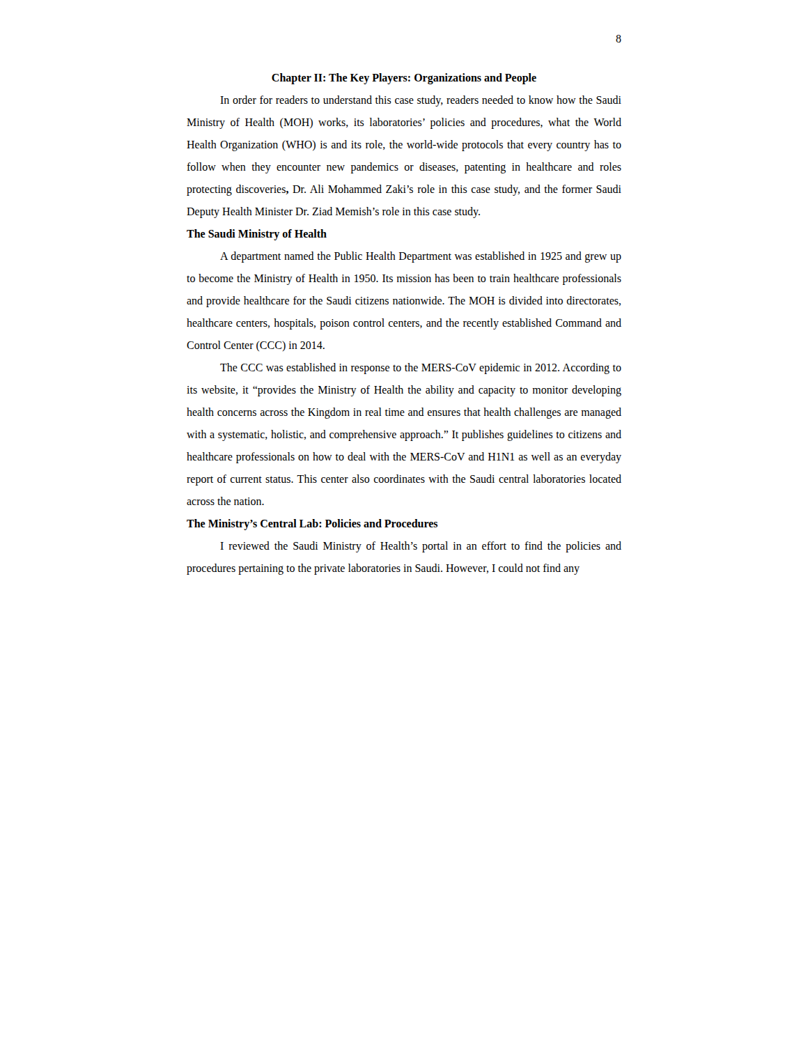8
Chapter II: The Key Players: Organizations and People
In order for readers to understand this case study, readers needed to know how the Saudi Ministry of Health (MOH) works, its laboratories’ policies and procedures, what the World Health Organization (WHO) is and its role, the world-wide protocols that every country has to follow when they encounter new pandemics or diseases, patenting in healthcare and roles protecting discoveries, Dr. Ali Mohammed Zaki’s role in this case study, and the former Saudi Deputy Health Minister Dr. Ziad Memish’s role in this case study.
The Saudi Ministry of Health
A department named the Public Health Department was established in 1925 and grew up to become the Ministry of Health in 1950. Its mission has been to train healthcare professionals and provide healthcare for the Saudi citizens nationwide. The MOH is divided into directorates, healthcare centers, hospitals, poison control centers, and the recently established Command and Control Center (CCC) in 2014.
The CCC was established in response to the MERS-CoV epidemic in 2012. According to its website, it “provides the Ministry of Health the ability and capacity to monitor developing health concerns across the Kingdom in real time and ensures that health challenges are managed with a systematic, holistic, and comprehensive approach.” It publishes guidelines to citizens and healthcare professionals on how to deal with the MERS-CoV and H1N1 as well as an everyday report of current status. This center also coordinates with the Saudi central laboratories located across the nation.
The Ministry’s Central Lab: Policies and Procedures
I reviewed the Saudi Ministry of Health’s portal in an effort to find the policies and procedures pertaining to the private laboratories in Saudi. However, I could not find any